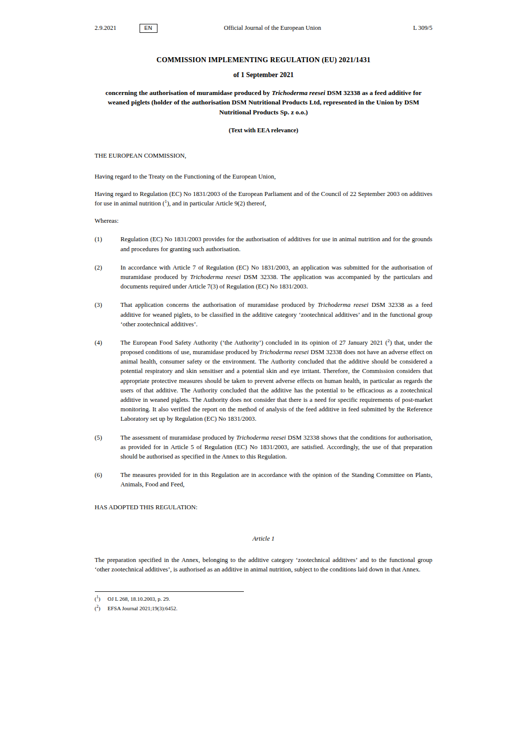2.9.2021
EN
Official Journal of the European Union
L 309/5
COMMISSION IMPLEMENTING REGULATION (EU) 2021/1431
of 1 September 2021
concerning the authorisation of muramidase produced by Trichoderma reesei DSM 32338 as a feed additive for weaned piglets (holder of the authorisation DSM Nutritional Products Ltd, represented in the Union by DSM Nutritional Products Sp. z o.o.)
(Text with EEA relevance)
THE EUROPEAN COMMISSION,
Having regard to the Treaty on the Functioning of the European Union,
Having regard to Regulation (EC) No 1831/2003 of the European Parliament and of the Council of 22 September 2003 on additives for use in animal nutrition (1), and in particular Article 9(2) thereof,
Whereas:
(1)
Regulation (EC) No 1831/2003 provides for the authorisation of additives for use in animal nutrition and for the grounds and procedures for granting such authorisation.
(2)
In accordance with Article 7 of Regulation (EC) No 1831/2003, an application was submitted for the authorisation of muramidase produced by Trichoderma reesei DSM 32338. The application was accompanied by the particulars and documents required under Article 7(3) of Regulation (EC) No 1831/2003.
(3)
That application concerns the authorisation of muramidase produced by Trichoderma reesei DSM 32338 as a feed additive for weaned piglets, to be classified in the additive category ‘zootechnical additives’ and in the functional group ‘other zootechnical additives’.
(4)
The European Food Safety Authority (‘the Authority’) concluded in its opinion of 27 January 2021 (2) that, under the proposed conditions of use, muramidase produced by Trichoderma reesei DSM 32338 does not have an adverse effect on animal health, consumer safety or the environment. The Authority concluded that the additive should be considered a potential respiratory and skin sensitiser and a potential skin and eye irritant. Therefore, the Commission considers that appropriate protective measures should be taken to prevent adverse effects on human health, in particular as regards the users of that additive. The Authority concluded that the additive has the potential to be efficacious as a zootechnical additive in weaned piglets. The Authority does not consider that there is a need for specific requirements of post-market monitoring. It also verified the report on the method of analysis of the feed additive in feed submitted by the Reference Laboratory set up by Regulation (EC) No 1831/2003.
(5)
The assessment of muramidase produced by Trichoderma reesei DSM 32338 shows that the conditions for authorisation, as provided for in Article 5 of Regulation (EC) No 1831/2003, are satisfied. Accordingly, the use of that preparation should be authorised as specified in the Annex to this Regulation.
(6)
The measures provided for in this Regulation are in accordance with the opinion of the Standing Committee on Plants, Animals, Food and Feed,
HAS ADOPTED THIS REGULATION:
Article 1
The preparation specified in the Annex, belonging to the additive category ‘zootechnical additives’ and to the functional group ‘other zootechnical additives’, is authorised as an additive in animal nutrition, subject to the conditions laid down in that Annex.
(1) OJ L 268, 18.10.2003, p. 29.
(2) EFSA Journal 2021;19(3):6452.